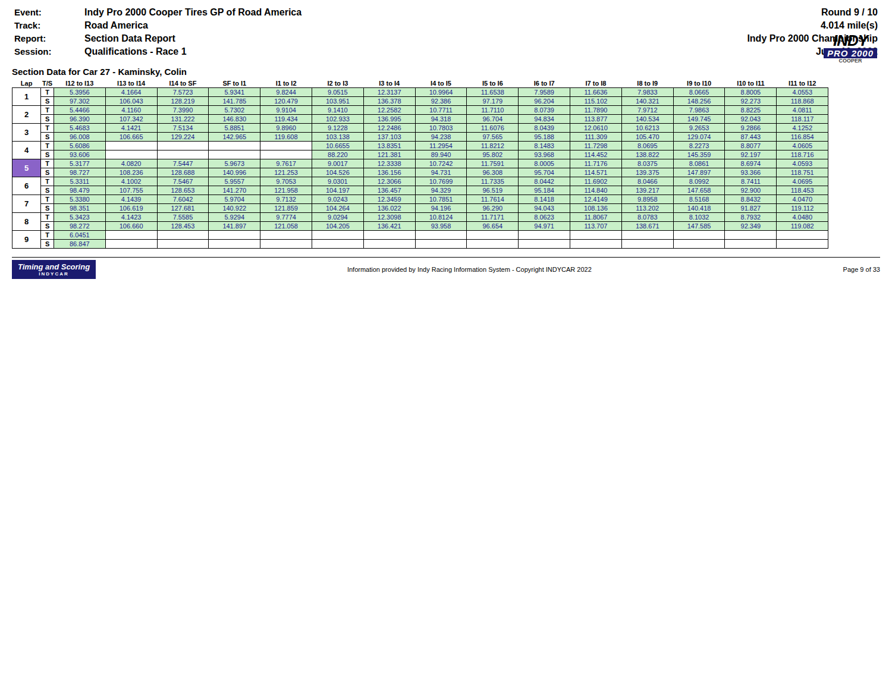INDY
PRO 2000
COOPER
| Event: | Indy Pro 2000 Cooper Tires GP of Road America | Round 9 / 10 |
| Track: | Road America | 4.014 mile(s) |
| Report: | Section Data Report | Indy Pro 2000 Championship |
| Session: | Qualifications - Race 1 | June 10, 2022 |
Section Data for Car 27 - Kaminsky, Colin
| Lap | T/S | I12 to I13 | I13 to I14 | I14 to SF | SF to I1 | I1 to I2 | I2 to I3 | I3 to I4 | I4 to I5 | I5 to I6 | I6 to I7 | I7 to I8 | I8 to I9 | I9 to I10 | I10 to I11 | I11 to I12 |
| --- | --- | --- | --- | --- | --- | --- | --- | --- | --- | --- | --- | --- | --- | --- | --- | --- |
| 1 | T | 5.3956 | 4.1664 | 7.5723 | 5.9341 | 9.8244 | 9.0515 | 12.3137 | 10.9964 | 11.6538 | 7.9589 | 11.6636 | 7.9833 | 8.0665 | 8.8005 | 4.0553 |
| S | 97.302 | 106.043 | 128.219 | 141.785 | 120.479 | 103.951 | 136.378 | 92.386 | 97.179 | 96.204 | 115.102 | 140.321 | 148.256 | 92.273 | 118.868 |
| 2 | T | 5.4466 | 4.1160 | 7.3990 | 5.7302 | 9.9104 | 9.1410 | 12.2582 | 10.7711 | 11.7110 | 8.0739 | 11.7890 | 7.9712 | 7.9863 | 8.8225 | 4.0811 |
| S | 96.390 | 107.342 | 131.222 | 146.830 | 119.434 | 102.933 | 136.995 | 94.318 | 96.704 | 94.834 | 113.877 | 140.534 | 149.745 | 92.043 | 118.117 |
| 3 | T | 5.4683 | 4.1421 | 7.5134 | 5.8851 | 9.8960 | 9.1228 | 12.2486 | 10.7803 | 11.6076 | 8.0439 | 12.0610 | 10.6213 | 9.2653 | 9.2866 | 4.1252 |
| S | 96.008 | 106.665 | 129.224 | 142.965 | 119.608 | 103.138 | 137.103 | 94.238 | 97.565 | 95.188 | 111.309 | 105.470 | 129.074 | 87.443 | 116.854 |
| 4 | T | 5.6086 | | | | | 10.6655 | 13.8351 | 11.2954 | 11.8212 | 8.1483 | 11.7298 | 8.0695 | 8.2273 | 8.8077 | 4.0605 |
| S | 93.606 | | | | | 88.220 | 121.381 | 89.940 | 95.802 | 93.968 | 114.452 | 138.822 | 145.359 | 92.197 | 118.716 |
| 5 | T | 5.3177 | 4.0820 | 7.5447 | 5.9673 | 9.7617 | 9.0017 | 12.3338 | 10.7242 | 11.7591 | 8.0005 | 11.7176 | 8.0375 | 8.0861 | 8.6974 | 4.0593 |
| S | 98.727 | 108.236 | 128.688 | 140.996 | 121.253 | 104.526 | 136.156 | 94.731 | 96.308 | 95.704 | 114.571 | 139.375 | 147.897 | 93.366 | 118.751 |
| 6 | T | 5.3311 | 4.1002 | 7.5467 | 5.9557 | 9.7053 | 9.0301 | 12.3066 | 10.7699 | 11.7335 | 8.0442 | 11.6902 | 8.0466 | 8.0992 | 8.7411 | 4.0695 |
| S | 98.479 | 107.755 | 128.653 | 141.270 | 121.958 | 104.197 | 136.457 | 94.329 | 96.519 | 95.184 | 114.840 | 139.217 | 147.658 | 92.900 | 118.453 |
| 7 | T | 5.3380 | 4.1439 | 7.6042 | 5.9704 | 9.7132 | 9.0243 | 12.3459 | 10.7851 | 11.7614 | 8.1418 | 12.4149 | 9.8958 | 8.5168 | 8.8432 | 4.0470 |
| S | 98.351 | 106.619 | 127.681 | 140.922 | 121.859 | 104.264 | 136.022 | 94.196 | 96.290 | 94.043 | 108.136 | 113.202 | 140.418 | 91.827 | 119.112 |
| 8 | T | 5.3423 | 4.1423 | 7.5585 | 5.9294 | 9.7774 | 9.0294 | 12.3098 | 10.8124 | 11.7171 | 8.0623 | 11.8067 | 8.0783 | 8.1032 | 8.7932 | 4.0480 |
| S | 98.272 | 106.660 | 128.453 | 141.897 | 121.058 | 104.205 | 136.421 | 93.958 | 96.654 | 94.971 | 113.707 | 138.671 | 147.585 | 92.349 | 119.082 |
| 9 | T | 6.0451 | | | | | | | | | | | | | | |
| S | 86.847 | | | | | | | | | | | | | | |
Timing and ScoringINDYCAR
Information provided by Indy Racing Information System - Copyright INDYCAR 2022
Page 9 of 33